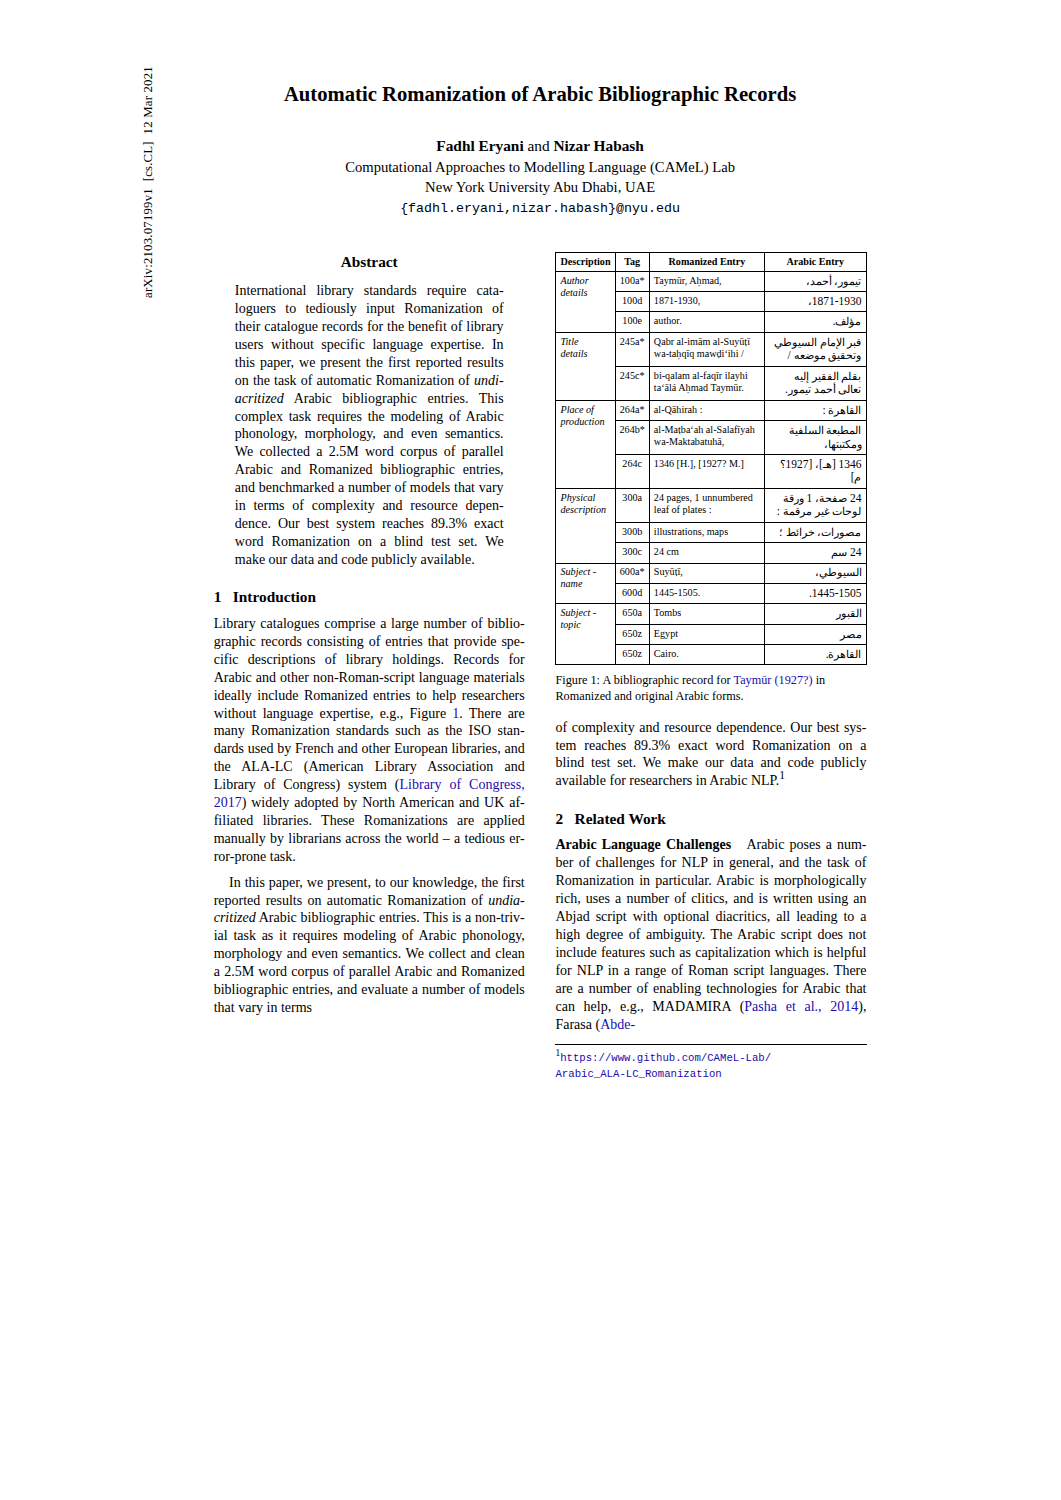arXiv:2103.07199v1 [cs.CL] 12 Mar 2021
Automatic Romanization of Arabic Bibliographic Records
Fadhl Eryani and Nizar Habash
Computational Approaches to Modelling Language (CAMeL) Lab
New York University Abu Dhabi, UAE
{fadhl.eryani,nizar.habash}@nyu.edu
Abstract
International library standards require cataloguers to tediously input Romanization of their catalogue records for the benefit of library users without specific language expertise. In this paper, we present the first reported results on the task of automatic Romanization of undiacritized Arabic bibliographic entries. This complex task requires the modeling of Arabic phonology, morphology, and even semantics. We collected a 2.5M word corpus of parallel Arabic and Romanized bibliographic entries, and benchmarked a number of models that vary in terms of complexity and resource dependence. Our best system reaches 89.3% exact word Romanization on a blind test set. We make our data and code publicly available.
1 Introduction
Library catalogues comprise a large number of bibliographic records consisting of entries that provide specific descriptions of library holdings. Records for Arabic and other non-Roman-script language materials ideally include Romanized entries to help researchers without language expertise, e.g., Figure 1. There are many Romanization standards such as the ISO standards used by French and other European libraries, and the ALA-LC (American Library Association and Library of Congress) system (Library of Congress, 2017) widely adopted by North American and UK affiliated libraries. These Romanizations are applied manually by librarians across the world – a tedious error-prone task.
In this paper, we present, to our knowledge, the first reported results on automatic Romanization of undiacritized Arabic bibliographic entries. This is a non-trivial task as it requires modeling of Arabic phonology, morphology and even semantics. We collect and clean a 2.5M word corpus of parallel Arabic and Romanized bibliographic entries, and evaluate a number of models that vary in terms
| Description | Tag | Romanized Entry | Arabic Entry |
| --- | --- | --- | --- |
| Author details | 100a* | Taymūr, Aḥmad, | تيمور، أحمد، |
| 100d | 1871-1930, | 1871-1930، |
| 100e | author. | مؤلف. |
| Title details | 245a* | Qabr al-imām al-Suyūṭī wa-taḥqīq mawḍiʻihi / | قبر الإمام السيوطي وتحقيق موضعه / |
| 245c* | bi-qalam al-faqīr ilayhi taʻālá Aḥmad Taymūr. | بقلم الفقير إليه تعالى أحمد تيمور. |
| Place of production | 264a* | al-Qāhirah : | القاهرة : |
| 264b* | al-Maṭbaʻah al-Salafīyah wa-Maktabatuhā, | المطبعة السلفية ومكتبتها، |
| 264c | 1346 [H.], [1927? M.] | 1346 [هـ]، [1927؟م] |
| Physical description | 300a | 24 pages, 1 unnumbered leaf of plates : | 24 صفحة، 1 ورقة لوحات غير مرقمة : |
| 300b | illustrations, maps | مصورات، خرائط ؛ |
| 300c | 24 cm | 24 سم |
| Subject - name | 600a* | Suyūṭī, | السيوطي، |
| 600d | 1445-1505. | 1445-1505. |
| Subject - topic | 650a | Tombs | القبور |
| 650z | Egypt | مصر |
| 650z | Cairo. | القاهرة. |
Figure 1: A bibliographic record for Taymūr (1927?) in Romanized and original Arabic forms.
of complexity and resource dependence. Our best system reaches 89.3% exact word Romanization on a blind test set. We make our data and code publicly available for researchers in Arabic NLP.1
2 Related Work
Arabic Language Challenges Arabic poses a number of challenges for NLP in general, and the task of Romanization in particular. Arabic is morphologically rich, uses a number of clitics, and is written using an Abjad script with optional diacritics, all leading to a high degree of ambiguity. The Arabic script does not include features such as capitalization which is helpful for NLP in a range of Roman script languages. There are a number of enabling technologies for Arabic that can help, e.g., MADAMIRA (Pasha et al., 2014), Farasa (Abde-
1https://www.github.com/CAMeL-Lab/
Arabic_ALA-LC_Romanization